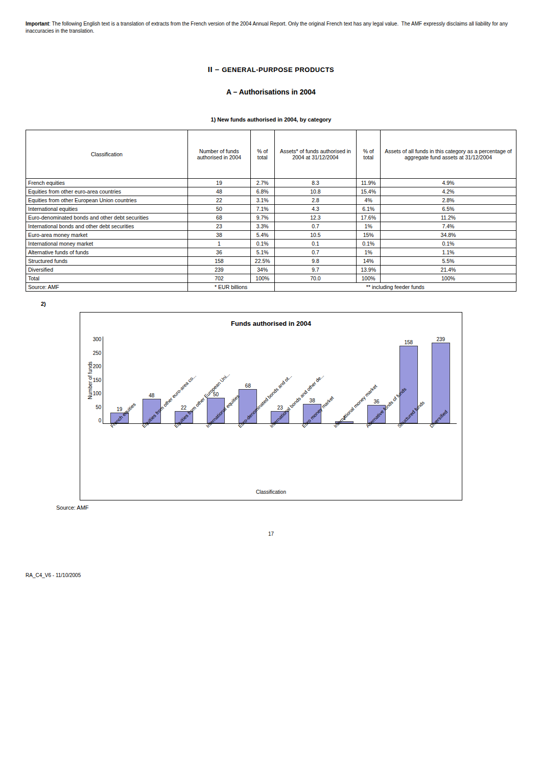Important: The following English text is a translation of extracts from the French version of the 2004 Annual Report. Only the original French text has any legal value. The AMF expressly disclaims all liability for any inaccuracies in the translation.
II – GENERAL-PURPOSE PRODUCTS
A – Authorisations in 2004
1) New funds authorised in 2004, by category
| Classification | Number of funds authorised in 2004 | % of total | Assets* of funds authorised in 2004 at 31/12/2004 | % of total | Assets of all funds in this category as a percentage of aggregate fund assets at 31/12/2004 |
| --- | --- | --- | --- | --- | --- |
| French equities | 19 | 2.7% | 8.3 | 11.9% | 4.9% |
| Equities from other euro-area countries | 48 | 6.8% | 10.8 | 15.4% | 4.2% |
| Equities from other European Union countries | 22 | 3.1% | 2.8 | 4% | 2.8% |
| International equities | 50 | 7.1% | 4.3 | 6.1% | 6.5% |
| Euro-denominated bonds and other debt securities | 68 | 9.7% | 12.3 | 17.6% | 11.2% |
| International bonds and other debt securities | 23 | 3.3% | 0.7 | 1% | 7.4% |
| Euro-area money market | 38 | 5.4% | 10.5 | 15% | 34.8% |
| International money market | 1 | 0.1% | 0.1 | 0.1% | 0.1% |
| Alternative funds of funds | 36 | 5.1% | 0.7 | 1% | 1.1% |
| Structured funds | 158 | 22.5% | 9.8 | 14% | 5.5% |
| Diversified | 239 | 34% | 9.7 | 13.9% | 21.4% |
| Total | 702 | 100% | 70.0 | 100% | 100% |
| Source: AMF | * EUR billions | ** including feeder funds |
2)
Funds authorised in 2004
Number of funds
300 250 200 150 100 50 0
19
48
22
50
68
23
38
1
36
158
239
French equities
Equities from other euro-area co...
Equities from other European Uni...
International equities
Euro-denominated bonds and ot...
International bonds and other de...
Euro money market
International money market
Alternative funds of funds
Structured funds
Diversified
Classification
Source: AMF
17
RA_C4_V6 - 11/10/2005